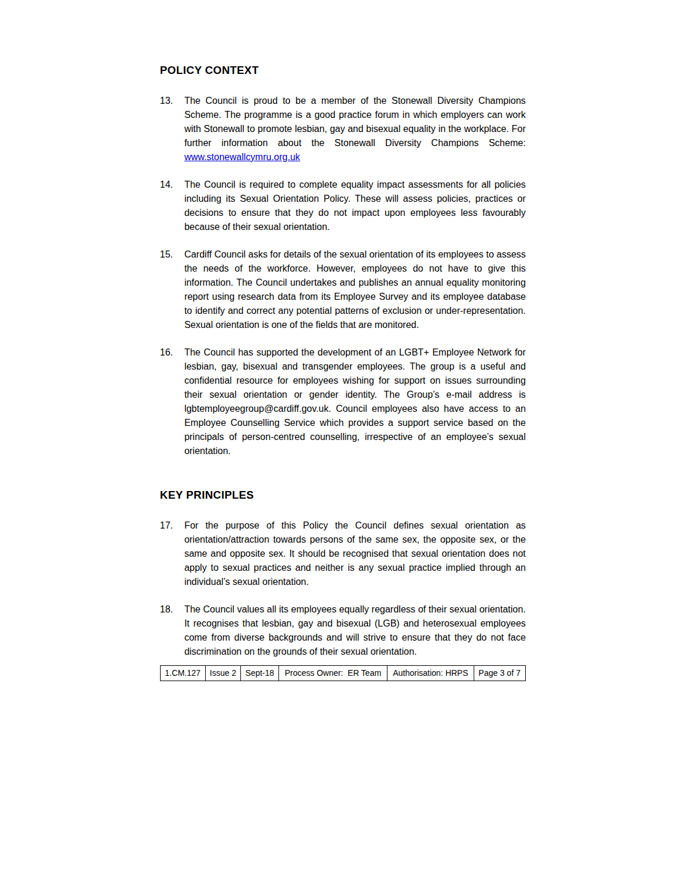POLICY CONTEXT
13. The Council is proud to be a member of the Stonewall Diversity Champions Scheme. The programme is a good practice forum in which employers can work with Stonewall to promote lesbian, gay and bisexual equality in the workplace. For further information about the Stonewall Diversity Champions Scheme: www.stonewallcymru.org.uk
14. The Council is required to complete equality impact assessments for all policies including its Sexual Orientation Policy. These will assess policies, practices or decisions to ensure that they do not impact upon employees less favourably because of their sexual orientation.
15. Cardiff Council asks for details of the sexual orientation of its employees to assess the needs of the workforce. However, employees do not have to give this information. The Council undertakes and publishes an annual equality monitoring report using research data from its Employee Survey and its employee database to identify and correct any potential patterns of exclusion or under-representation. Sexual orientation is one of the fields that are monitored.
16. The Council has supported the development of an LGBT+ Employee Network for lesbian, gay, bisexual and transgender employees. The group is a useful and confidential resource for employees wishing for support on issues surrounding their sexual orientation or gender identity. The Group’s e-mail address is lgbtemployeegroup@cardiff.gov.uk. Council employees also have access to an Employee Counselling Service which provides a support service based on the principals of person-centred counselling, irrespective of an employee’s sexual orientation.
KEY PRINCIPLES
17. For the purpose of this Policy the Council defines sexual orientation as orientation/attraction towards persons of the same sex, the opposite sex, or the same and opposite sex. It should be recognised that sexual orientation does not apply to sexual practices and neither is any sexual practice implied through an individual’s sexual orientation.
18. The Council values all its employees equally regardless of their sexual orientation. It recognises that lesbian, gay and bisexual (LGB) and heterosexual employees come from diverse backgrounds and will strive to ensure that they do not face discrimination on the grounds of their sexual orientation.
| 1.CM.127 | Issue 2 | Sept-18 | Process Owner: ER Team | Authorisation: HRPS | Page 3 of 7 |